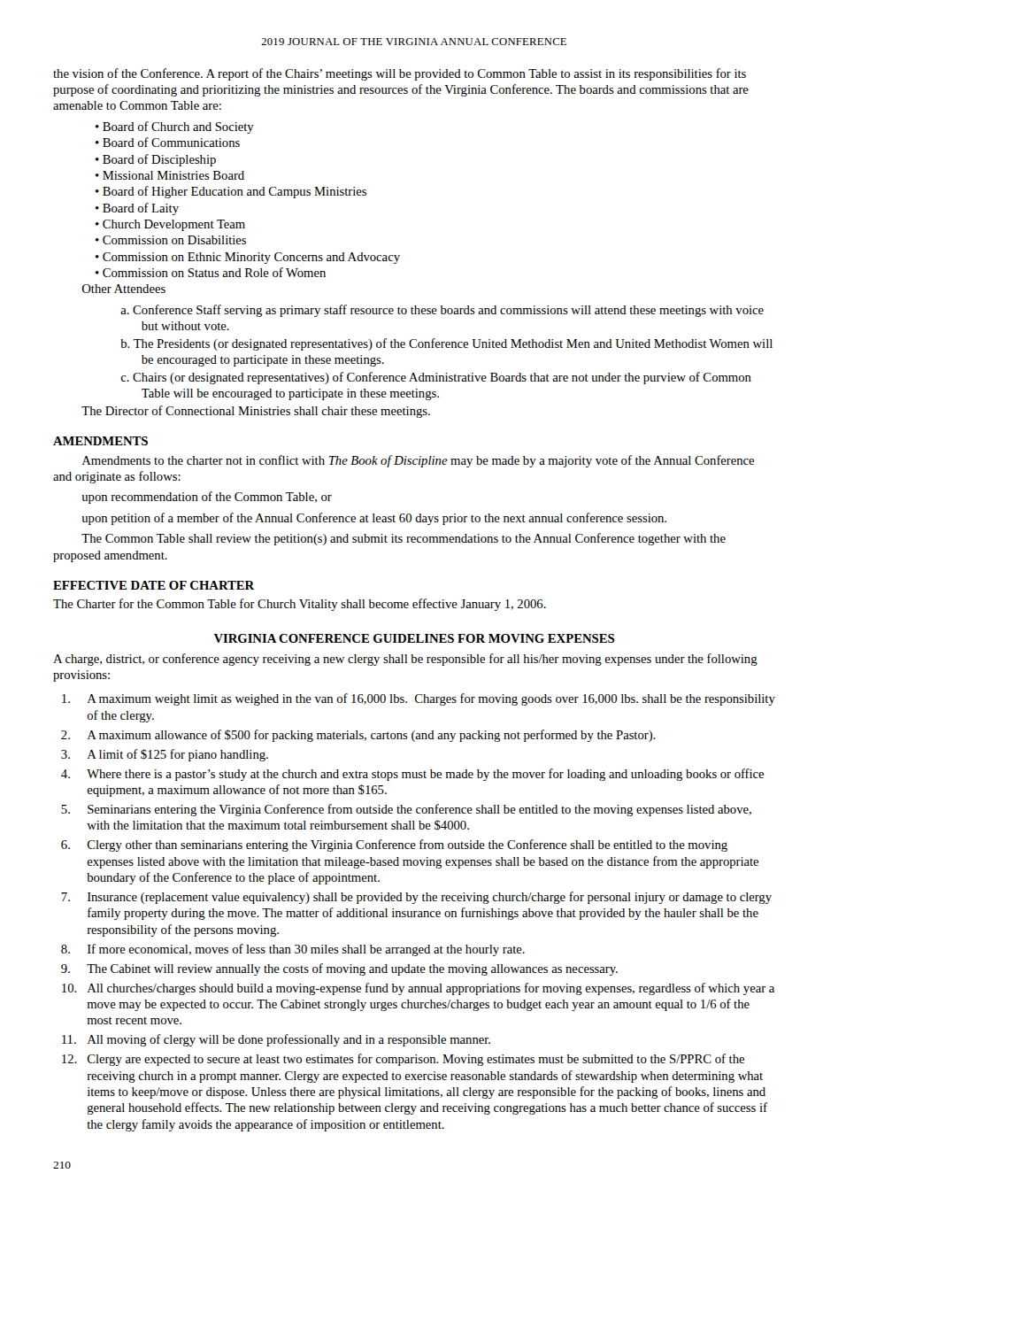2019 JOURNAL OF THE VIRGINIA ANNUAL CONFERENCE
the vision of the Conference. A report of the Chairs’ meetings will be provided to Common Table to assist in its responsibilities for its purpose of coordinating and prioritizing the ministries and resources of the Virginia Conference. The boards and commissions that are amenable to Common Table are:
Board of Church and Society
Board of Communications
Board of Discipleship
Missional Ministries Board
Board of Higher Education and Campus Ministries
Board of Laity
Church Development Team
Commission on Disabilities
Commission on Ethnic Minority Concerns and Advocacy
Commission on Status and Role of Women
Other Attendees
a. Conference Staff serving as primary staff resource to these boards and commissions will attend these meetings with voice but without vote.
b. The Presidents (or designated representatives) of the Conference United Methodist Men and United Methodist Women will be encouraged to participate in these meetings.
c. Chairs (or designated representatives) of Conference Administrative Boards that are not under the purview of Common Table will be encouraged to participate in these meetings.
The Director of Connectional Ministries shall chair these meetings.
Amendments
Amendments to the charter not in conflict with The Book of Discipline may be made by a majority vote of the Annual Conference and originate as follows:
upon recommendation of the Common Table, or
upon petition of a member of the Annual Conference at least 60 days prior to the next annual conference session.
The Common Table shall review the petition(s) and submit its recommendations to the Annual Conference together with the proposed amendment.
Effective Date of Charter
The Charter for the Common Table for Church Vitality shall become effective January 1, 2006.
Virginia Conference Guidelines for Moving Expenses
A charge, district, or conference agency receiving a new clergy shall be responsible for all his/her moving expenses under the following provisions:
A maximum weight limit as weighed in the van of 16,000 lbs. Charges for moving goods over 16,000 lbs. shall be the responsibility of the clergy.
A maximum allowance of $500 for packing materials, cartons (and any packing not performed by the Pastor).
A limit of $125 for piano handling.
Where there is a pastor’s study at the church and extra stops must be made by the mover for loading and unloading books or office equipment, a maximum allowance of not more than $165.
Seminarians entering the Virginia Conference from outside the conference shall be entitled to the moving expenses listed above, with the limitation that the maximum total reimbursement shall be $4000.
Clergy other than seminarians entering the Virginia Conference from outside the Conference shall be entitled to the moving expenses listed above with the limitation that mileage-based moving expenses shall be based on the distance from the appropriate boundary of the Conference to the place of appointment.
Insurance (replacement value equivalency) shall be provided by the receiving church/charge for personal injury or damage to clergy family property during the move. The matter of additional insurance on furnishings above that provided by the hauler shall be the responsibility of the persons moving.
If more economical, moves of less than 30 miles shall be arranged at the hourly rate.
The Cabinet will review annually the costs of moving and update the moving allowances as necessary.
All churches/charges should build a moving-expense fund by annual appropriations for moving expenses, regardless of which year a move may be expected to occur. The Cabinet strongly urges churches/charges to budget each year an amount equal to 1/6 of the most recent move.
All moving of clergy will be done professionally and in a responsible manner.
Clergy are expected to secure at least two estimates for comparison. Moving estimates must be submitted to the S/PPRC of the receiving church in a prompt manner. Clergy are expected to exercise reasonable standards of stewardship when determining what items to keep/move or dispose. Unless there are physical limitations, all clergy are responsible for the packing of books, linens and general household effects. The new relationship between clergy and receiving congregations has a much better chance of success if the clergy family avoids the appearance of imposition or entitlement.
210